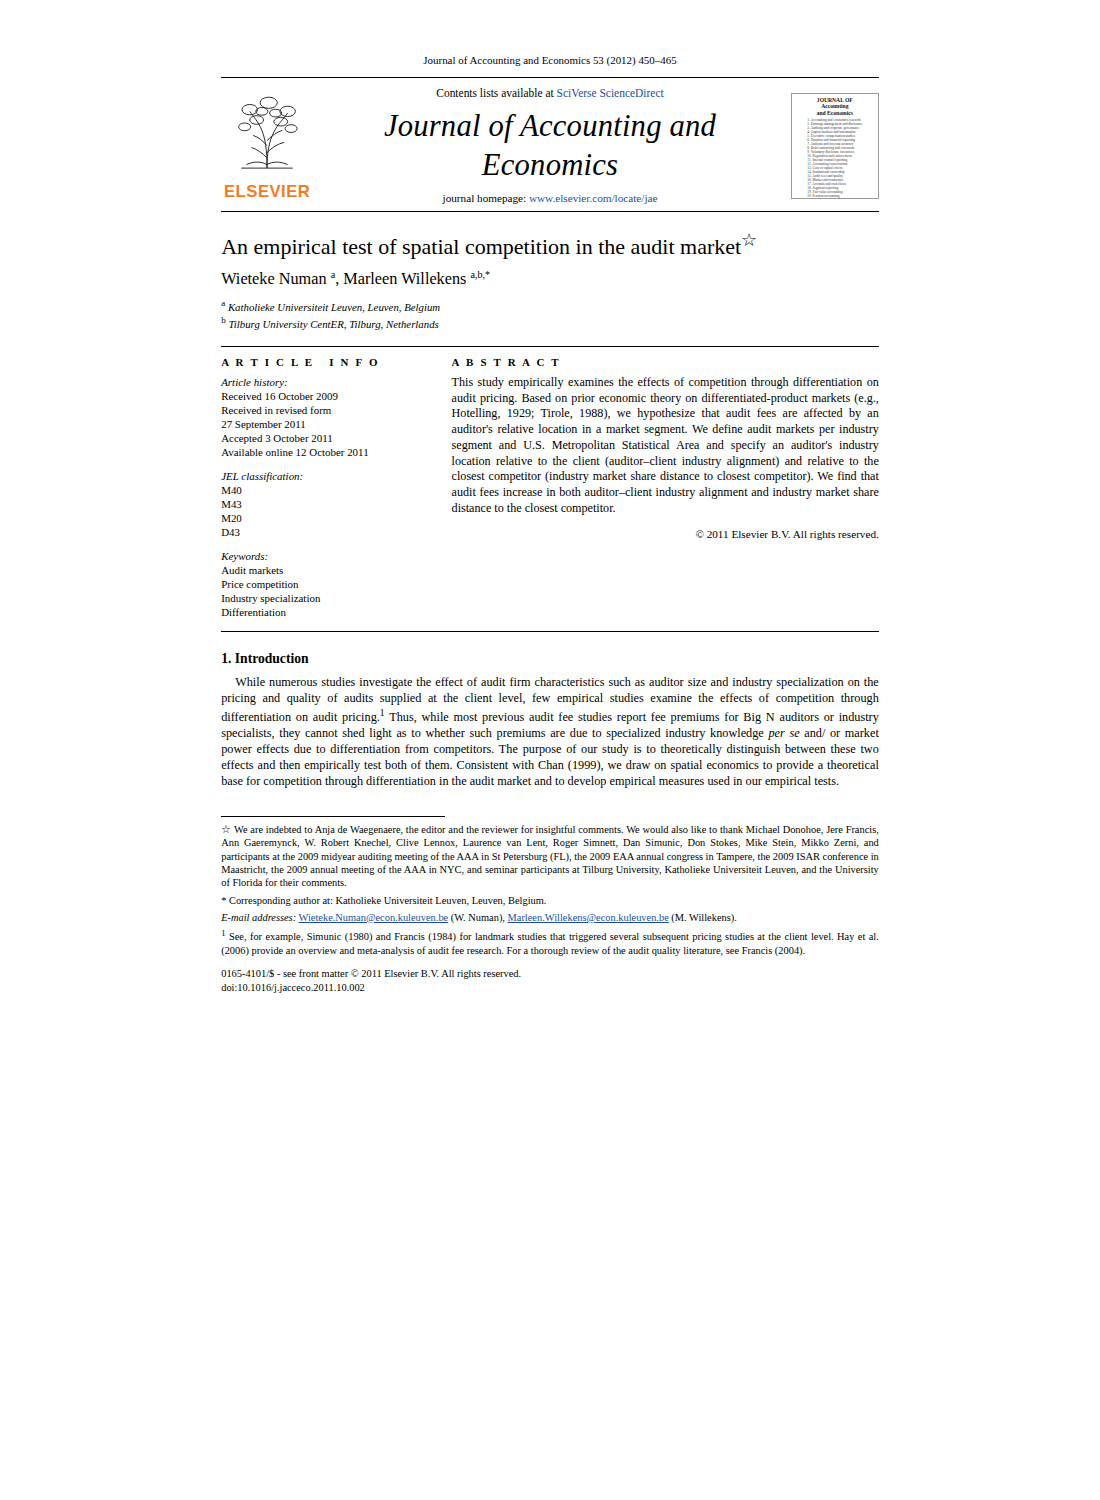Journal of Accounting and Economics 53 (2012) 450–465
ELSEVIER
Contents lists available at SciVerse ScienceDirect
Journal of Accounting and Economics
journal homepage: www.elsevier.com/locate/jae
JOURNAL OF
Accounting
and Economics
1. Accounting and economics research
2. Earnings management and disclosure
3. Auditing and corporate governance
4. Capital markets and information
5. Executive compensation studies
6. Taxation and financial reporting
7. Analysts and forecast accuracy
8. Debt contracting and covenants
9. Voluntary disclosure incentives
10. Regulation and enforcement
11. Internal control reporting
12. Accounting conservatism
13. Cost of capital effects
14. Institutional ownership
15. Audit fees and quality
16. Market microstructure
17. Accruals and cash flows
18. Segment reporting
19. Fair value accounting
20. Pension accounting
An empirical test of spatial competition in the audit market☆
Wieteke Numan a, Marleen Willekens a,b,*
a Katholieke Universiteit Leuven, Leuven, Belgium
b Tilburg University CentER, Tilburg, Netherlands
A R T I C L E I N F O
Article history:
Received 16 October 2009
Received in revised form
27 September 2011
Accepted 3 October 2011
Available online 12 October 2011
JEL classification:
M40
M43
M20
D43
Keywords:
Audit markets
Price competition
Industry specialization
Differentiation
A B S T R A C T
This study empirically examines the effects of competition through differentiation on audit pricing. Based on prior economic theory on differentiated-product markets (e.g., Hotelling, 1929; Tirole, 1988), we hypothesize that audit fees are affected by an auditor's relative location in a market segment. We define audit markets per industry segment and U.S. Metropolitan Statistical Area and specify an auditor's industry location relative to the client (auditor–client industry alignment) and relative to the closest competitor (industry market share distance to closest competitor). We find that audit fees increase in both auditor–client industry alignment and industry market share distance to the closest competitor.
© 2011 Elsevier B.V. All rights reserved.
1. Introduction
While numerous studies investigate the effect of audit firm characteristics such as auditor size and industry specialization on the pricing and quality of audits supplied at the client level, few empirical studies examine the effects of competition through differentiation on audit pricing.1 Thus, while most previous audit fee studies report fee premiums for Big N auditors or industry specialists, they cannot shed light as to whether such premiums are due to specialized industry knowledge per se and/ or market power effects due to differentiation from competitors. The purpose of our study is to theoretically distinguish between these two effects and then empirically test both of them. Consistent with Chan (1999), we draw on spatial economics to provide a theoretical base for competition through differentiation in the audit market and to develop empirical measures used in our empirical tests.
☆ We are indebted to Anja de Waegenaere, the editor and the reviewer for insightful comments. We would also like to thank Michael Donohoe, Jere Francis, Ann Gaeremynck, W. Robert Knechel, Clive Lennox, Laurence van Lent, Roger Simnett, Dan Simunic, Don Stokes, Mike Stein, Mikko Zerni, and participants at the 2009 midyear auditing meeting of the AAA in St Petersburg (FL), the 2009 EAA annual congress in Tampere, the 2009 ISAR conference in Maastricht, the 2009 annual meeting of the AAA in NYC, and seminar participants at Tilburg University, Katholieke Universiteit Leuven, and the University of Florida for their comments.
* Corresponding author at: Katholieke Universiteit Leuven, Leuven, Belgium.
E-mail addresses: Wieteke.Numan@econ.kuleuven.be (W. Numan), Marleen.Willekens@econ.kuleuven.be (M. Willekens).
1 See, for example, Simunic (1980) and Francis (1984) for landmark studies that triggered several subsequent pricing studies at the client level. Hay et al. (2006) provide an overview and meta-analysis of audit fee research. For a thorough review of the audit quality literature, see Francis (2004).
0165-4101/$ - see front matter © 2011 Elsevier B.V. All rights reserved.
doi:10.1016/j.jacceco.2011.10.002